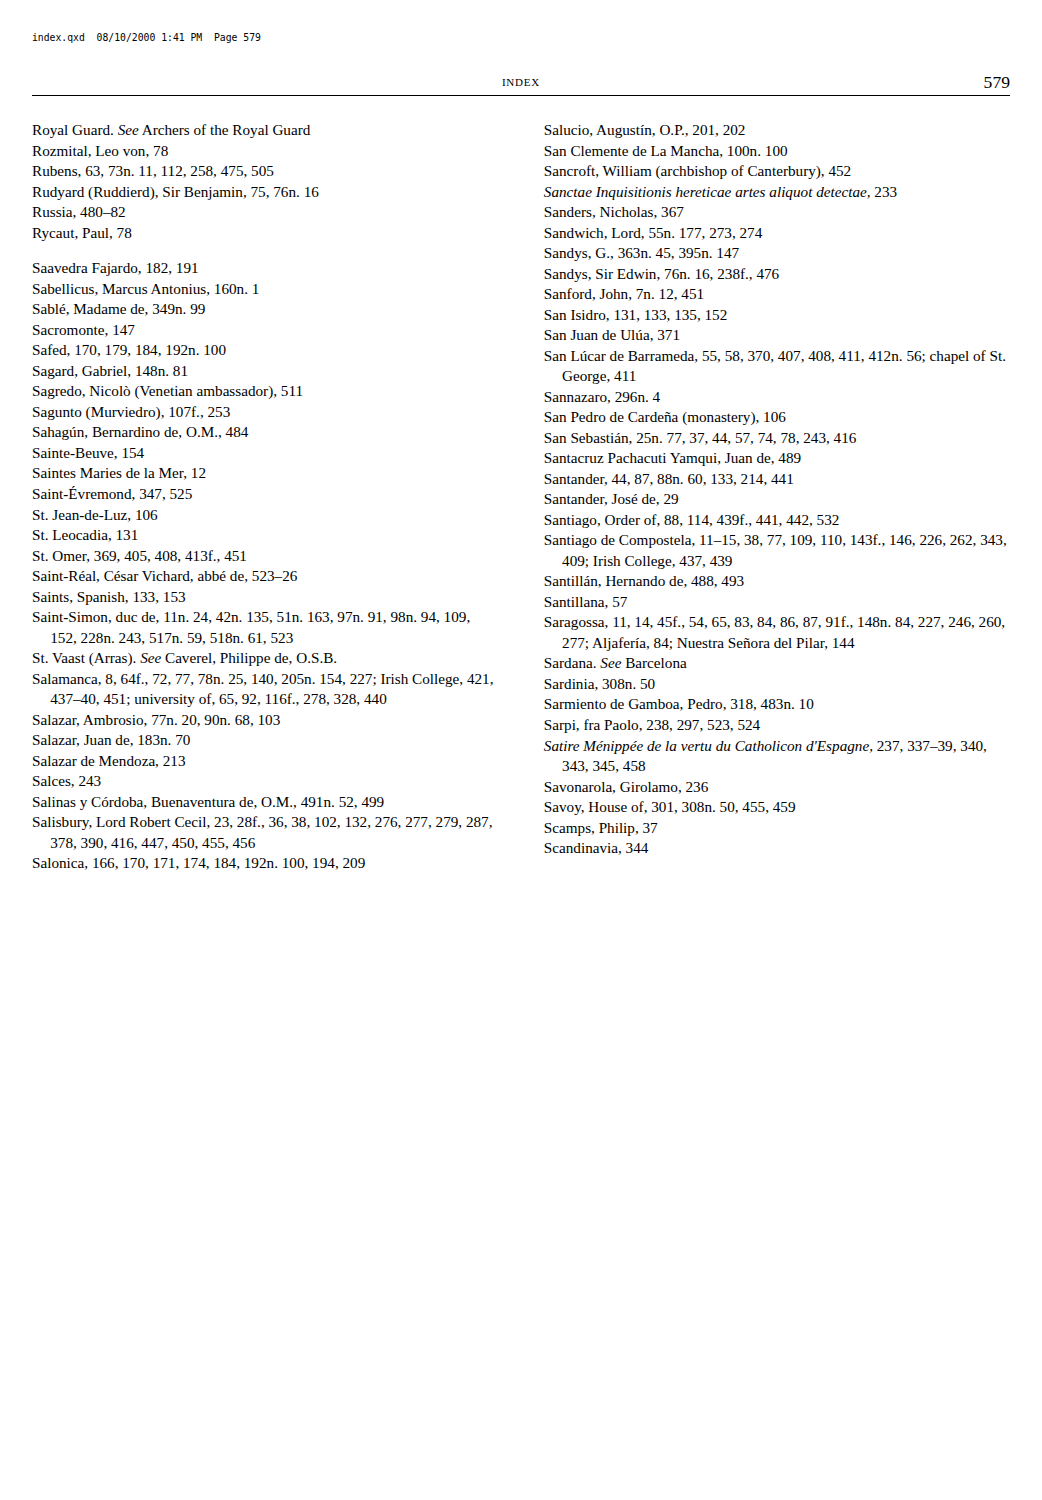index.qxd 08/10/2000 1:41 PM Page 579
index 579
Royal Guard. See Archers of the Royal Guard
Rozmital, Leo von, 78
Rubens, 63, 73n. 11, 112, 258, 475, 505
Rudyard (Ruddierd), Sir Benjamin, 75, 76n. 16
Russia, 480–82
Rycaut, Paul, 78
Saavedra Fajardo, 182, 191
Sabellicus, Marcus Antonius, 160n. 1
Sablé, Madame de, 349n. 99
Sacromonte, 147
Safed, 170, 179, 184, 192n. 100
Sagard, Gabriel, 148n. 81
Sagredo, Nicolò (Venetian ambassador), 511
Sagunto (Murviedro), 107f., 253
Sahagún, Bernardino de, O.M., 484
Sainte-Beuve, 154
Saintes Maries de la Mer, 12
Saint-Évremond, 347, 525
St. Jean-de-Luz, 106
St. Leocadia, 131
St. Omer, 369, 405, 408, 413f., 451
Saint-Réal, César Vichard, abbé de, 523–26
Saints, Spanish, 133, 153
Saint-Simon, duc de, 11n. 24, 42n. 135, 51n. 163, 97n. 91, 98n. 94, 109, 152, 228n. 243, 517n. 59, 518n. 61, 523
St. Vaast (Arras). See Caverel, Philippe de, O.S.B.
Salamanca, 8, 64f., 72, 77, 78n. 25, 140, 205n. 154, 227; Irish College, 421, 437–40, 451; university of, 65, 92, 116f., 278, 328, 440
Salazar, Ambrosio, 77n. 20, 90n. 68, 103
Salazar, Juan de, 183n. 70
Salazar de Mendoza, 213
Salces, 243
Salinas y Córdoba, Buenaventura de, O.M., 491n. 52, 499
Salisbury, Lord Robert Cecil, 23, 28f., 36, 38, 102, 132, 276, 277, 279, 287, 378, 390, 416, 447, 450, 455, 456
Salonica, 166, 170, 171, 174, 184, 192n. 100, 194, 209
Salucio, Augustín, O.P., 201, 202
San Clemente de La Mancha, 100n. 100
Sancroft, William (archbishop of Canterbury), 452
Sanctae Inquisitionis hereticae artes aliquot detectae, 233
Sanders, Nicholas, 367
Sandwich, Lord, 55n. 177, 273, 274
Sandys, G., 363n. 45, 395n. 147
Sandys, Sir Edwin, 76n. 16, 238f., 476
Sanford, John, 7n. 12, 451
San Isidro, 131, 133, 135, 152
San Juan de Ulúa, 371
San Lúcar de Barrameda, 55, 58, 370, 407, 408, 411, 412n. 56; chapel of St. George, 411
Sannazaro, 296n. 4
San Pedro de Cardeña (monastery), 106
San Sebastián, 25n. 77, 37, 44, 57, 74, 78, 243, 416
Santacruz Pachacuti Yamqui, Juan de, 489
Santander, 44, 87, 88n. 60, 133, 214, 441
Santander, José de, 29
Santiago, Order of, 88, 114, 439f., 441, 442, 532
Santiago de Compostela, 11–15, 38, 77, 109, 110, 143f., 146, 226, 262, 343, 409; Irish College, 437, 439
Santillán, Hernando de, 488, 493
Santillana, 57
Saragossa, 11, 14, 45f., 54, 65, 83, 84, 86, 87, 91f., 148n. 84, 227, 246, 260, 277; Aljafería, 84; Nuestra Señora del Pilar, 144
Sardana. See Barcelona
Sardinia, 308n. 50
Sarmiento de Gamboa, Pedro, 318, 483n. 10
Sarpi, fra Paolo, 238, 297, 523, 524
Satire Ménippée de la vertu du Catholicon d'Espagne, 237, 337–39, 340, 343, 345, 458
Savonarola, Girolamo, 236
Savoy, House of, 301, 308n. 50, 455, 459
Scamps, Philip, 37
Scandinavia, 344